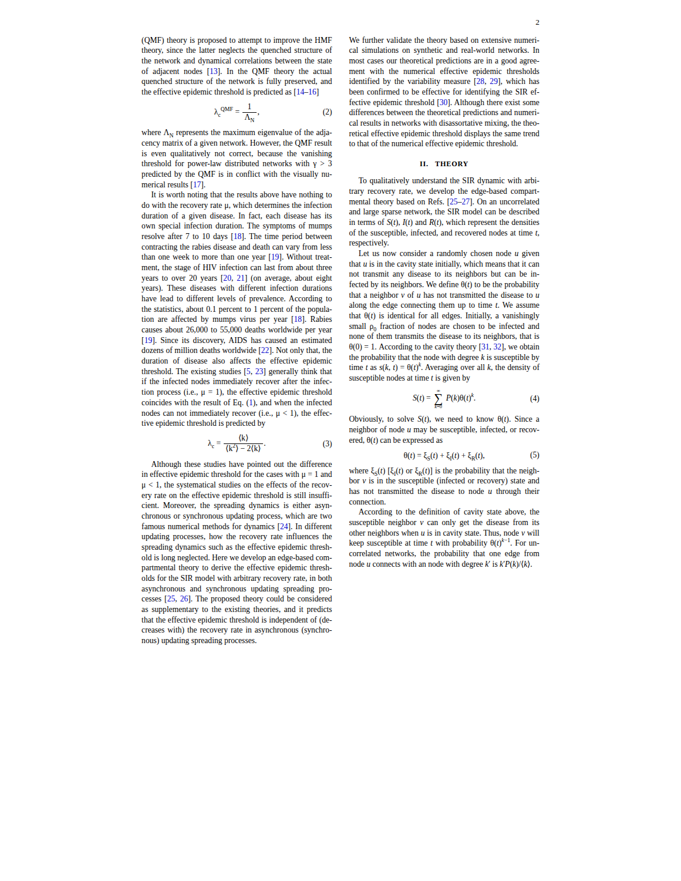2
(QMF) theory is proposed to attempt to improve the HMF theory, since the latter neglects the quenched structure of the network and dynamical correlations between the state of adjacent nodes [13]. In the QMF theory the actual quenched structure of the network is fully preserved, and the effective epidemic threshold is predicted as [14–16]
λcQMF = 1 ΛN, (2)
where ΛN represents the maximum eigenvalue of the adjacency matrix of a given network. However, the QMF result is even qualitatively not correct, because the vanishing threshold for power-law distributed networks with γ > 3 predicted by the QMF is in conflict with the visually numerical results [17].
It is worth noting that the results above have nothing to do with the recovery rate μ, which determines the infection duration of a given disease. In fact, each disease has its own special infection duration. The symptoms of mumps resolve after 7 to 10 days [18]. The time period between contracting the rabies disease and death can vary from less than one week to more than one year [19]. Without treatment, the stage of HIV infection can last from about three years to over 20 years [20, 21] (on average, about eight years). These diseases with different infection durations have lead to different levels of prevalence. According to the statistics, about 0.1 percent to 1 percent of the population are affected by mumps virus per year [18]. Rabies causes about 26,000 to 55,000 deaths worldwide per year [19]. Since its discovery, AIDS has caused an estimated dozens of million deaths worldwide [22]. Not only that, the duration of disease also affects the effective epidemic threshold. The existing studies [5, 23] generally think that if the infected nodes immediately recover after the infection process (i.e., μ = 1), the effective epidemic threshold coincides with the result of Eq. (1), and when the infected nodes can not immediately recover (i.e., μ < 1), the effective epidemic threshold is predicted by
λc = ⟨k⟩⟨k2⟩ − 2⟨k⟩. (3)
Although these studies have pointed out the difference in effective epidemic threshold for the cases with μ = 1 and μ < 1, the systematical studies on the effects of the recovery rate on the effective epidemic threshold is still insufficient. Moreover, the spreading dynamics is either asynchronous or synchronous updating process, which are two famous numerical methods for dynamics [24]. In different updating processes, how the recovery rate influences the spreading dynamics such as the effective epidemic threshold is long neglected. Here we develop an edge-based compartmental theory to derive the effective epidemic thresholds for the SIR model with arbitrary recovery rate, in both asynchronous and synchronous updating spreading processes [25, 26]. The proposed theory could be considered as supplementary to the existing theories, and it predicts that the effective epidemic threshold is independent of (decreases with) the recovery rate in asynchronous (synchronous) updating spreading processes.
We further validate the theory based on extensive numerical simulations on synthetic and real-world networks. In most cases our theoretical predictions are in a good agreement with the numerical effective epidemic thresholds identified by the variability measure [28, 29], which has been confirmed to be effective for identifying the SIR effective epidemic threshold [30]. Although there exist some differences between the theoretical predictions and numerical results in networks with disassortative mixing, the theoretical effective epidemic threshold displays the same trend to that of the numerical effective epidemic threshold.
II. THEORY
To qualitatively understand the SIR dynamic with arbitrary recovery rate, we develop the edge-based compartmental theory based on Refs. [25–27]. On an uncorrelated and large sparse network, the SIR model can be described in terms of S(t), I(t) and R(t), which represent the densities of the susceptible, infected, and recovered nodes at time t, respectively.
Let us now consider a randomly chosen node u given that u is in the cavity state initially, which means that it can not transmit any disease to its neighbors but can be infected by its neighbors. We define θ(t) to be the probability that a neighbor v of u has not transmitted the disease to u along the edge connecting them up to time t. We assume that θ(t) is identical for all edges. Initially, a vanishingly small ρ0 fraction of nodes are chosen to be infected and none of them transmits the disease to its neighbors, that is θ(0) = 1. According to the cavity theory [31, 32], we obtain the probability that the node with degree k is susceptible by time t as s(k, t) = θ(t)k. Averaging over all k, the density of susceptible nodes at time t is given by
S(t) = ∞∑k=0 P(k)θ(t)k. (4)
Obviously, to solve S(t), we need to know θ(t). Since a neighbor of node u may be susceptible, infected, or recovered, θ(t) can be expressed as
θ(t) = ξS(t) + ξI(t) + ξR(t), (5)
where ξS(t) [ξI(t) or ξR(t)] is the probability that the neighbor v is in the susceptible (infected or recovery) state and has not transmitted the disease to node u through their connection.
According to the definition of cavity state above, the susceptible neighbor v can only get the disease from its other neighbors when u is in cavity state. Thus, node v will keep susceptible at time t with probability θ(t)k−1. For uncorrelated networks, the probability that one edge from node u connects with an node with degree k′ is k′P(k)/⟨k⟩.